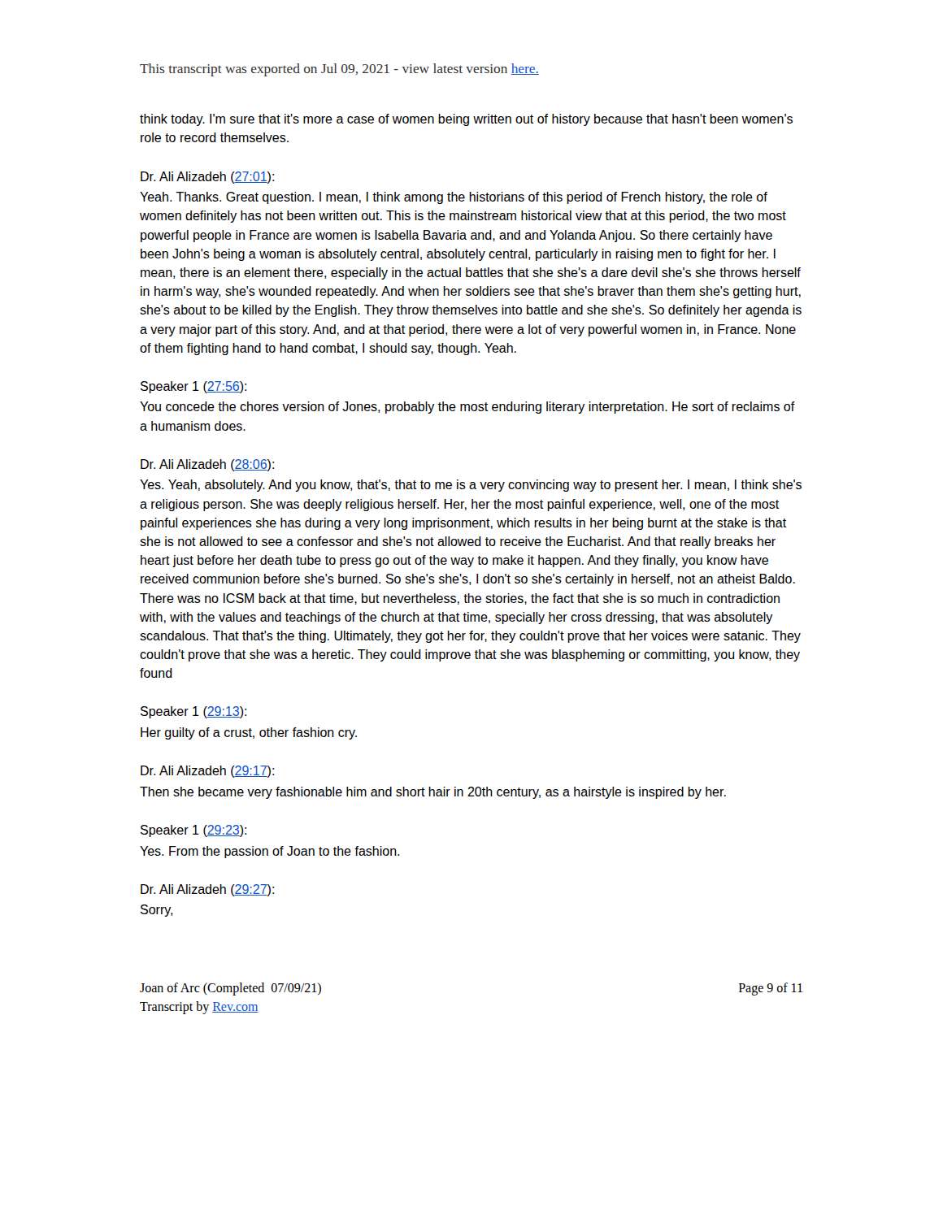This transcript was exported on Jul 09, 2021 - view latest version here.
think today. I'm sure that it's more a case of women being written out of history because that hasn't been women's role to record themselves.
Dr. Ali Alizadeh (27:01):
Yeah. Thanks. Great question. I mean, I think among the historians of this period of French history, the role of women definitely has not been written out. This is the mainstream historical view that at this period, the two most powerful people in France are women is Isabella Bavaria and, and and Yolanda Anjou. So there certainly have been John's being a woman is absolutely central, absolutely central, particularly in raising men to fight for her. I mean, there is an element there, especially in the actual battles that she she's a dare devil she's she throws herself in harm's way, she's wounded repeatedly. And when her soldiers see that she's braver than them she's getting hurt, she's about to be killed by the English. They throw themselves into battle and she she's. So definitely her agenda is a very major part of this story. And, and at that period, there were a lot of very powerful women in, in France. None of them fighting hand to hand combat, I should say, though. Yeah.
Speaker 1 (27:56):
You concede the chores version of Jones, probably the most enduring literary interpretation. He sort of reclaims of a humanism does.
Dr. Ali Alizadeh (28:06):
Yes. Yeah, absolutely. And you know, that's, that to me is a very convincing way to present her. I mean, I think she's a religious person. She was deeply religious herself. Her, her the most painful experience, well, one of the most painful experiences she has during a very long imprisonment, which results in her being burnt at the stake is that she is not allowed to see a confessor and she's not allowed to receive the Eucharist. And that really breaks her heart just before her death tube to press go out of the way to make it happen. And they finally, you know have received communion before she's burned. So she's she's, I don't so she's certainly in herself, not an atheist Baldo. There was no ICSM back at that time, but nevertheless, the stories, the fact that she is so much in contradiction with, with the values and teachings of the church at that time, specially her cross dressing, that was absolutely scandalous. That that's the thing. Ultimately, they got her for, they couldn't prove that her voices were satanic. They couldn't prove that she was a heretic. They could improve that she was blaspheming or committing, you know, they found
Speaker 1 (29:13):
Her guilty of a crust, other fashion cry.
Dr. Ali Alizadeh (29:17):
Then she became very fashionable him and short hair in 20th century, as a hairstyle is inspired by her.
Speaker 1 (29:23):
Yes. From the passion of Joan to the fashion.
Dr. Ali Alizadeh (29:27):
Sorry,
Joan of Arc (Completed 07/09/21)
Transcript by Rev.com
Page 9 of 11